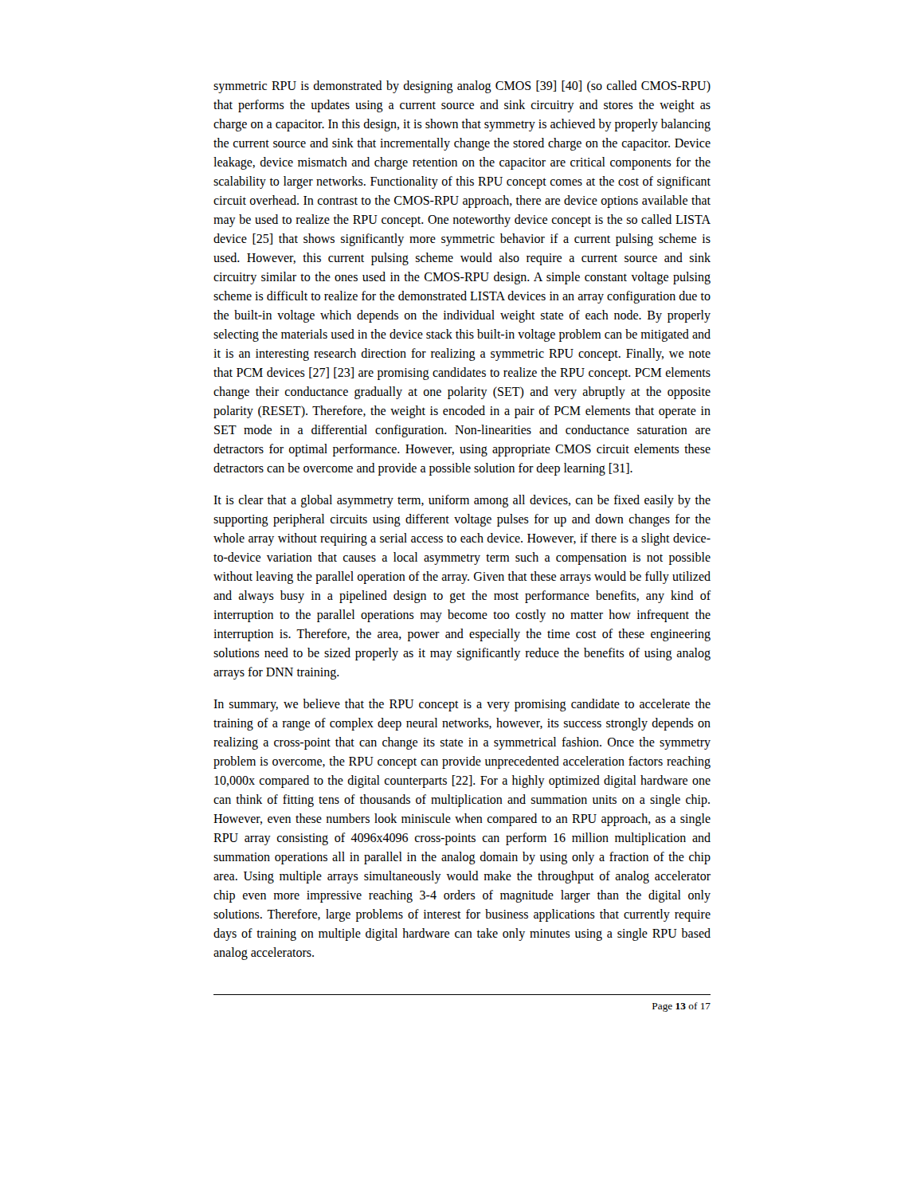symmetric RPU is demonstrated by designing analog CMOS [39] [40] (so called CMOS-RPU) that performs the updates using a current source and sink circuitry and stores the weight as charge on a capacitor. In this design, it is shown that symmetry is achieved by properly balancing the current source and sink that incrementally change the stored charge on the capacitor. Device leakage, device mismatch and charge retention on the capacitor are critical components for the scalability to larger networks. Functionality of this RPU concept comes at the cost of significant circuit overhead. In contrast to the CMOS-RPU approach, there are device options available that may be used to realize the RPU concept. One noteworthy device concept is the so called LISTA device [25] that shows significantly more symmetric behavior if a current pulsing scheme is used. However, this current pulsing scheme would also require a current source and sink circuitry similar to the ones used in the CMOS-RPU design. A simple constant voltage pulsing scheme is difficult to realize for the demonstrated LISTA devices in an array configuration due to the built-in voltage which depends on the individual weight state of each node. By properly selecting the materials used in the device stack this built-in voltage problem can be mitigated and it is an interesting research direction for realizing a symmetric RPU concept. Finally, we note that PCM devices [27] [23] are promising candidates to realize the RPU concept. PCM elements change their conductance gradually at one polarity (SET) and very abruptly at the opposite polarity (RESET). Therefore, the weight is encoded in a pair of PCM elements that operate in SET mode in a differential configuration. Non-linearities and conductance saturation are detractors for optimal performance. However, using appropriate CMOS circuit elements these detractors can be overcome and provide a possible solution for deep learning [31].
It is clear that a global asymmetry term, uniform among all devices, can be fixed easily by the supporting peripheral circuits using different voltage pulses for up and down changes for the whole array without requiring a serial access to each device. However, if there is a slight device-to-device variation that causes a local asymmetry term such a compensation is not possible without leaving the parallel operation of the array. Given that these arrays would be fully utilized and always busy in a pipelined design to get the most performance benefits, any kind of interruption to the parallel operations may become too costly no matter how infrequent the interruption is. Therefore, the area, power and especially the time cost of these engineering solutions need to be sized properly as it may significantly reduce the benefits of using analog arrays for DNN training.
In summary, we believe that the RPU concept is a very promising candidate to accelerate the training of a range of complex deep neural networks, however, its success strongly depends on realizing a cross-point that can change its state in a symmetrical fashion. Once the symmetry problem is overcome, the RPU concept can provide unprecedented acceleration factors reaching 10,000x compared to the digital counterparts [22]. For a highly optimized digital hardware one can think of fitting tens of thousands of multiplication and summation units on a single chip. However, even these numbers look miniscule when compared to an RPU approach, as a single RPU array consisting of 4096x4096 cross-points can perform 16 million multiplication and summation operations all in parallel in the analog domain by using only a fraction of the chip area. Using multiple arrays simultaneously would make the throughput of analog accelerator chip even more impressive reaching 3-4 orders of magnitude larger than the digital only solutions. Therefore, large problems of interest for business applications that currently require days of training on multiple digital hardware can take only minutes using a single RPU based analog accelerators.
Page 13 of 17